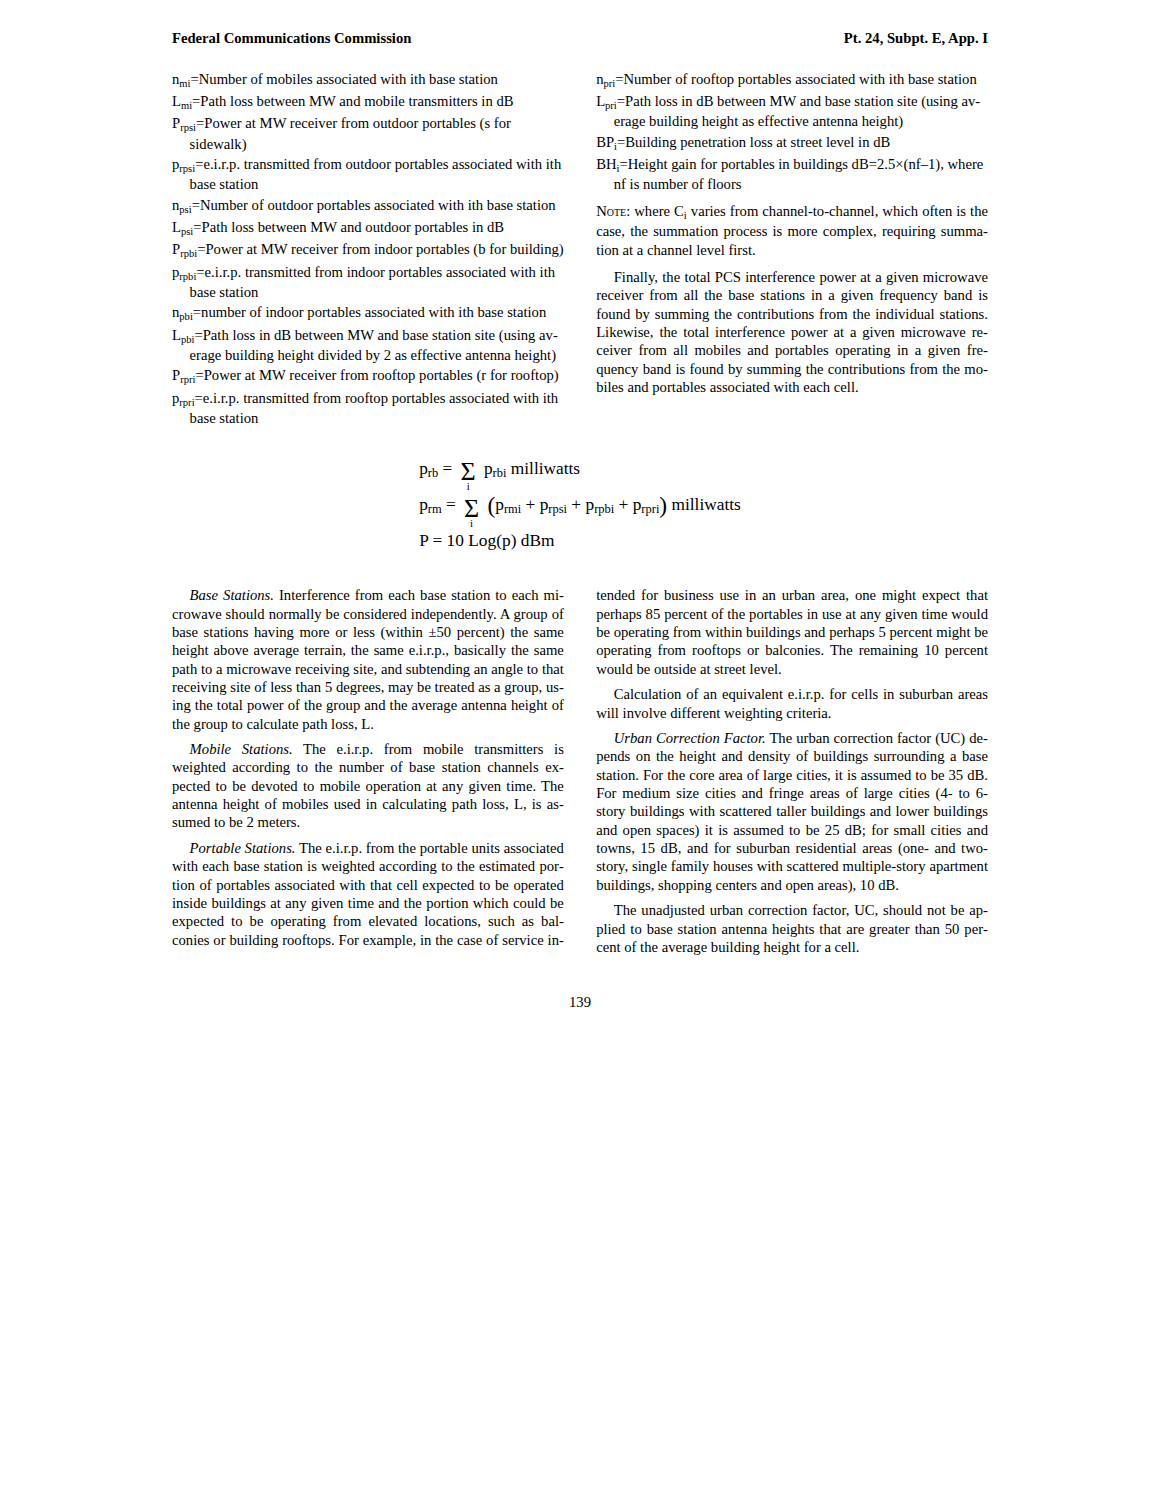Federal Communications Commission Pt. 24, Subpt. E, App. I
nmi=Number of mobiles associated with ith base station
Lmi=Path loss between MW and mobile transmitters in dB
Prpsi=Power at MW receiver from outdoor portables (s for sidewalk)
prpsi=e.i.r.p. transmitted from outdoor portables associated with ith base station
npsi=Number of outdoor portables associated with ith base station
Lpsi=Path loss between MW and outdoor portables in dB
Prpbi=Power at MW receiver from indoor portables (b for building)
prpbi=e.i.r.p. transmitted from indoor portables associated with ith base station
npbi=number of indoor portables associated with ith base station
Lpbi=Path loss in dB between MW and base station site (using average building height divided by 2 as effective antenna height)
Prpri=Power at MW receiver from rooftop portables (r for rooftop)
prpri=e.i.r.p. transmitted from rooftop portables associated with ith base station
npri=Number of rooftop portables associated with ith base station
Lpri=Path loss in dB between MW and base station site (using average building height as effective antenna height)
BPi=Building penetration loss at street level in dB
BHi=Height gain for portables in buildings dB=2.5×(nf–1), where nf is number of floors
Note: where Ci varies from channel-to-channel, which often is the case, the summation process is more complex, requiring summation at a channel level first.
Finally, the total PCS interference power at a given microwave receiver from all the base stations in a given frequency band is found by summing the contributions from the individual stations. Likewise, the total interference power at a given microwave receiver from all mobiles and portables operating in a given frequency band is found by summing the contributions from the mobiles and portables associated with each cell.
prb = Σi prbi milliwatts
prm = Σi (prmi + prpsi + prpbi + prpri) milliwatts
P = 10 Log(p) dBm
Base Stations. Interference from each base station to each microwave should normally be considered independently. A group of base stations having more or less (within ±50 percent) the same height above average terrain, the same e.i.r.p., basically the same path to a microwave receiving site, and subtending an angle to that receiving site of less than 5 degrees, may be treated as a group, using the total power of the group and the average antenna height of the group to calculate path loss, L.
Mobile Stations. The e.i.r.p. from mobile transmitters is weighted according to the number of base station channels expected to be devoted to mobile operation at any given time. The antenna height of mobiles used in calculating path loss, L, is assumed to be 2 meters.
Portable Stations. The e.i.r.p. from the portable units associated with each base station is weighted according to the estimated portion of portables associated with that cell expected to be operated inside buildings at any given time and the portion which could be expected to be operating from elevated locations, such as balconies or building rooftops. For example, in the case of service intended for business use in an urban area, one might expect that perhaps 85 percent of the portables in use at any given time would be operating from within buildings and perhaps 5 percent might be operating from rooftops or balconies. The remaining 10 percent would be outside at street level.
Calculation of an equivalent e.i.r.p. for cells in suburban areas will involve different weighting criteria.
Urban Correction Factor. The urban correction factor (UC) depends on the height and density of buildings surrounding a base station. For the core area of large cities, it is assumed to be 35 dB. For medium size cities and fringe areas of large cities (4- to 6-story buildings with scattered taller buildings and lower buildings and open spaces) it is assumed to be 25 dB; for small cities and towns, 15 dB, and for suburban residential areas (one- and two-story, single family houses with scattered multiple-story apartment buildings, shopping centers and open areas), 10 dB.
The unadjusted urban correction factor, UC, should not be applied to base station antenna heights that are greater than 50 percent of the average building height for a cell.
139